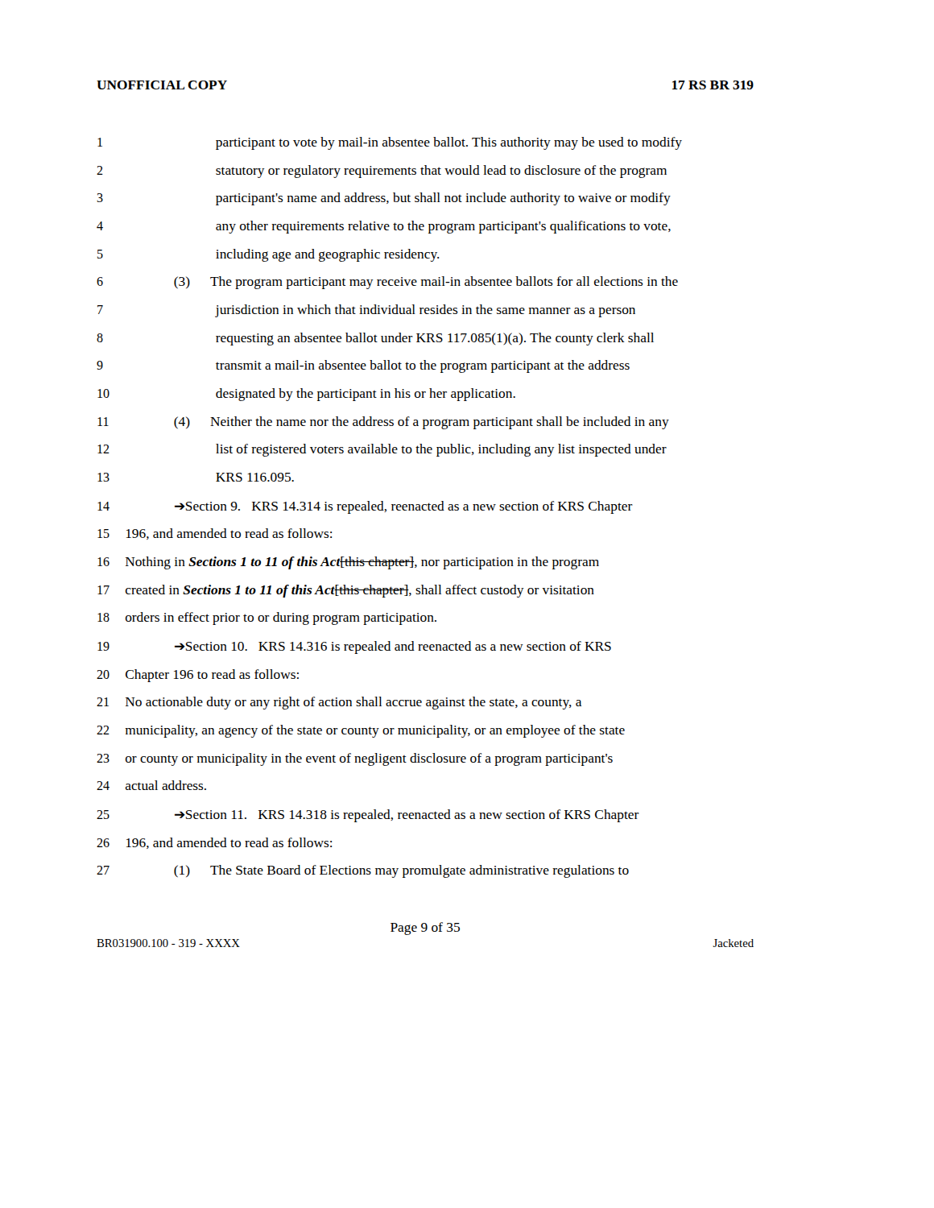UNOFFICIAL COPY 17 RS BR 319
1 participant to vote by mail-in absentee ballot. This authority may be used to modify
2 statutory or regulatory requirements that would lead to disclosure of the program
3 participant's name and address, but shall not include authority to waive or modify
4 any other requirements relative to the program participant's qualifications to vote,
5 including age and geographic residency.
6 (3) The program participant may receive mail-in absentee ballots for all elections in the
7 jurisdiction in which that individual resides in the same manner as a person
8 requesting an absentee ballot under KRS 117.085(1)(a). The county clerk shall
9 transmit a mail-in absentee ballot to the program participant at the address
10 designated by the participant in his or her application.
11 (4) Neither the name nor the address of a program participant shall be included in any
12 list of registered voters available to the public, including any list inspected under
13 KRS 116.095.
14 ➔Section 9. KRS 14.314 is repealed, reenacted as a new section of KRS Chapter
15 196, and amended to read as follows:
16 Nothing in Sections 1 to 11 of this Act[this chapter], nor participation in the program
17 created in Sections 1 to 11 of this Act[this chapter], shall affect custody or visitation
18 orders in effect prior to or during program participation.
19 ➔Section 10. KRS 14.316 is repealed and reenacted as a new section of KRS
20 Chapter 196 to read as follows:
21 No actionable duty or any right of action shall accrue against the state, a county, a
22 municipality, an agency of the state or county or municipality, or an employee of the state
23 or county or municipality in the event of negligent disclosure of a program participant's
24 actual address.
25 ➔Section 11. KRS 14.318 is repealed, reenacted as a new section of KRS Chapter
26 196, and amended to read as follows:
27 (1) The State Board of Elections may promulgate administrative regulations to
Page 9 of 35
BR031900.100 - 319 - XXXX Jacketed